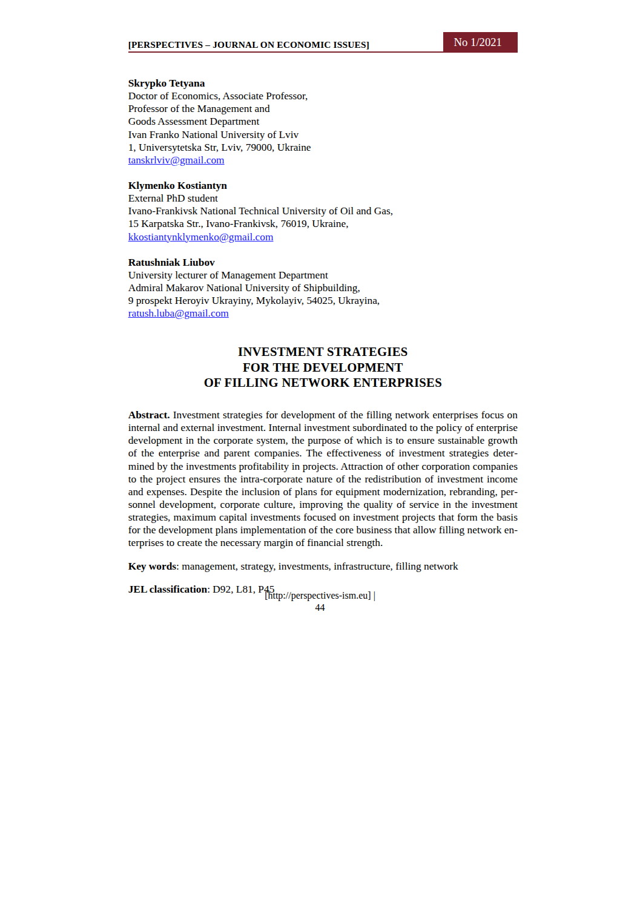[PERSPECTIVES – JOURNAL ON ECONOMIC ISSUES]
No 1/2021
Skrypko Tetyana
Doctor of Economics, Associate Professor,
Professor of the Management and
Goods Assessment Department
Ivan Franko National University of Lviv
1, Universytetska Str, Lviv, 79000, Ukraine
tanskrlviv@gmail.com
Klymenko Kostiantyn
External PhD student
Ivano-Frankivsk National Technical University of Oil and Gas,
15 Karpatska Str., Ivano-Frankivsk, 76019, Ukraine,
kkostiantynklymenko@gmail.com
Ratushniak Liubov
University lecturer of Management Department
Admiral Makarov National University of Shipbuilding,
9 prospekt Heroyiv Ukrayiny, Mykolayiv, 54025, Ukrayina,
ratush.luba@gmail.com
INVESTMENT STRATEGIES
FOR THE DEVELOPMENT
OF FILLING NETWORK ENTERPRISES
Abstract. Investment strategies for development of the filling network enterprises focus on internal and external investment. Internal investment subordinated to the policy of enterprise development in the corporate system, the purpose of which is to ensure sustainable growth of the enterprise and parent companies. The effectiveness of investment strategies determined by the investments profitability in projects. Attraction of other corporation companies to the project ensures the intra-corporate nature of the redistribution of investment income and expenses. Despite the inclusion of plans for equipment modernization, rebranding, personnel development, corporate culture, improving the quality of service in the investment strategies, maximum capital investments focused on investment projects that form the basis for the development plans implementation of the core business that allow filling network enterprises to create the necessary margin of financial strength.
Key words: management, strategy, investments, infrastructure, filling network
JEL classification: D92, L81, P45
[http://perspectives-ism.eu] | 44